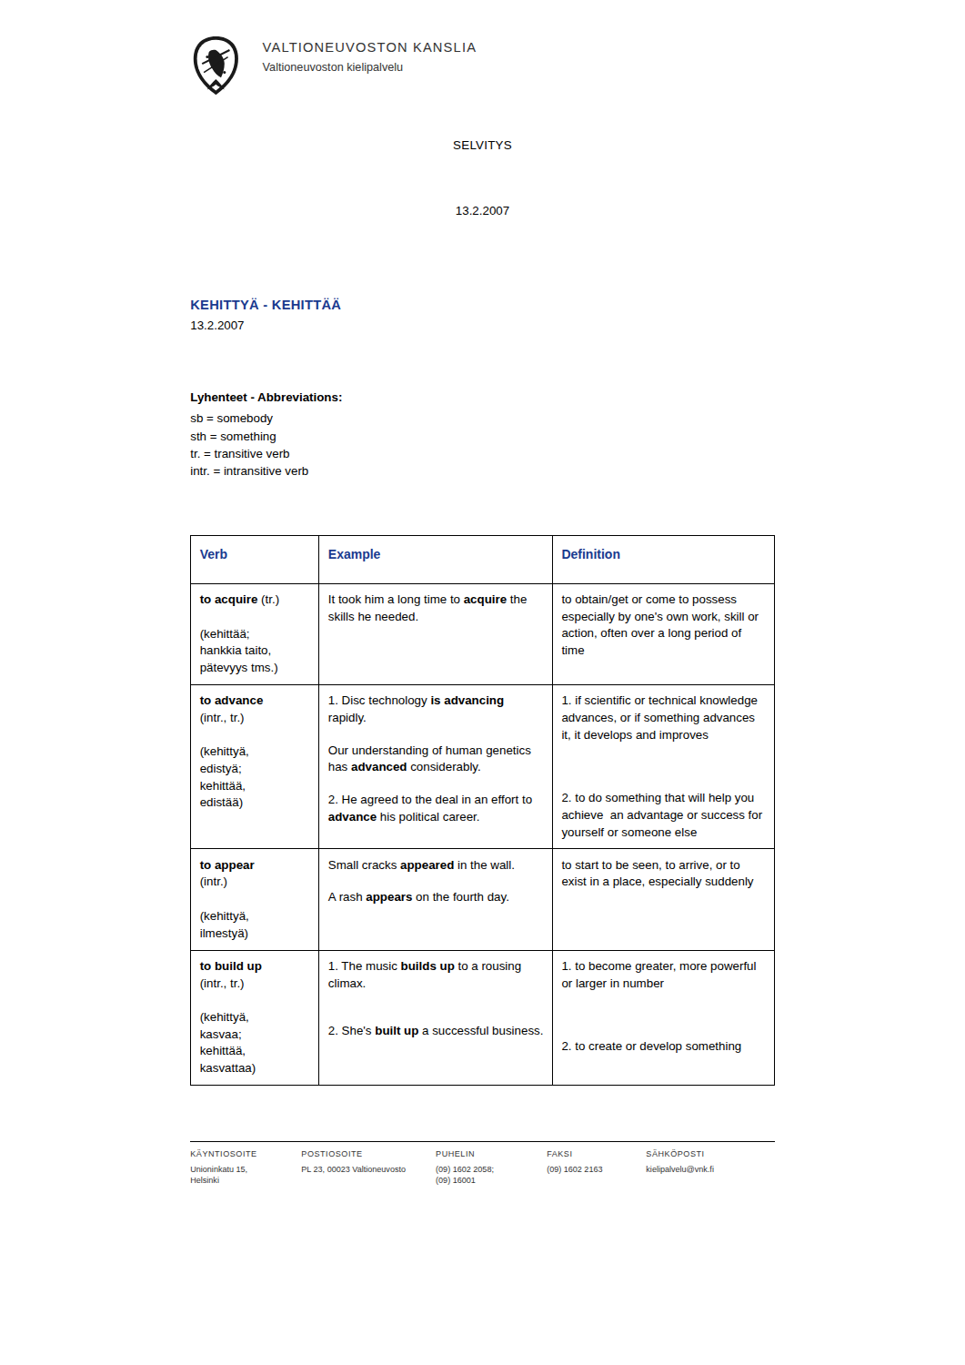VALTIONEUVOSTON KANSLIA
Valtioneuvoston kielipalvelu
SELVITYS
13.2.2007
KEHITTYÄ - KEHITTÄÄ
13.2.2007
Lyhenteet - Abbreviations:
sb = somebody
sth = something
tr. = transitive verb
intr. = intransitive verb
| Verb | Example | Definition |
| --- | --- | --- |
| to acquire (tr.) (kehittää; hankkia taito, pätevyys tms.) | It took him a long time to acquire the skills he needed. | to obtain/get or come to possess especially by one's own work, skill or action, often over a long period of time |
| to advance (intr., tr.) (kehittyä, edistyä; kehittää, edistää) | 1. Disc technology is advancing rapidly. Our understanding of human genetics has advanced considerably. 2. He agreed to the deal in an effort to advance his political career. | 1. if scientific or technical knowledge advances, or if something advances it, it develops and improves 2. to do something that will help you achieve an advantage or success for yourself or someone else |
| to appear (intr.) (kehittyä, ilmestyä) | Small cracks appeared in the wall. A rash appears on the fourth day. | to start to be seen, to arrive, or to exist in a place, especially suddenly |
| to build up (intr., tr.) (kehittyä, kasvaa; kehittää, kasvattaa) | 1. The music builds up to a rousing climax. 2. She's built up a successful business. | 1. to become greater, more powerful or larger in number 2. to create or develop something |
| KÄYNTIOSOITE Unioninkatu 15, Helsinki | POSTIOSOITE PL 23, 00023 Valtioneuvosto | PUHELIN (09) 1602 2058; (09) 16001 | FAKSI (09) 1602 2163 | SÄHKÖPOSTI kielipalvelu@vnk.fi |